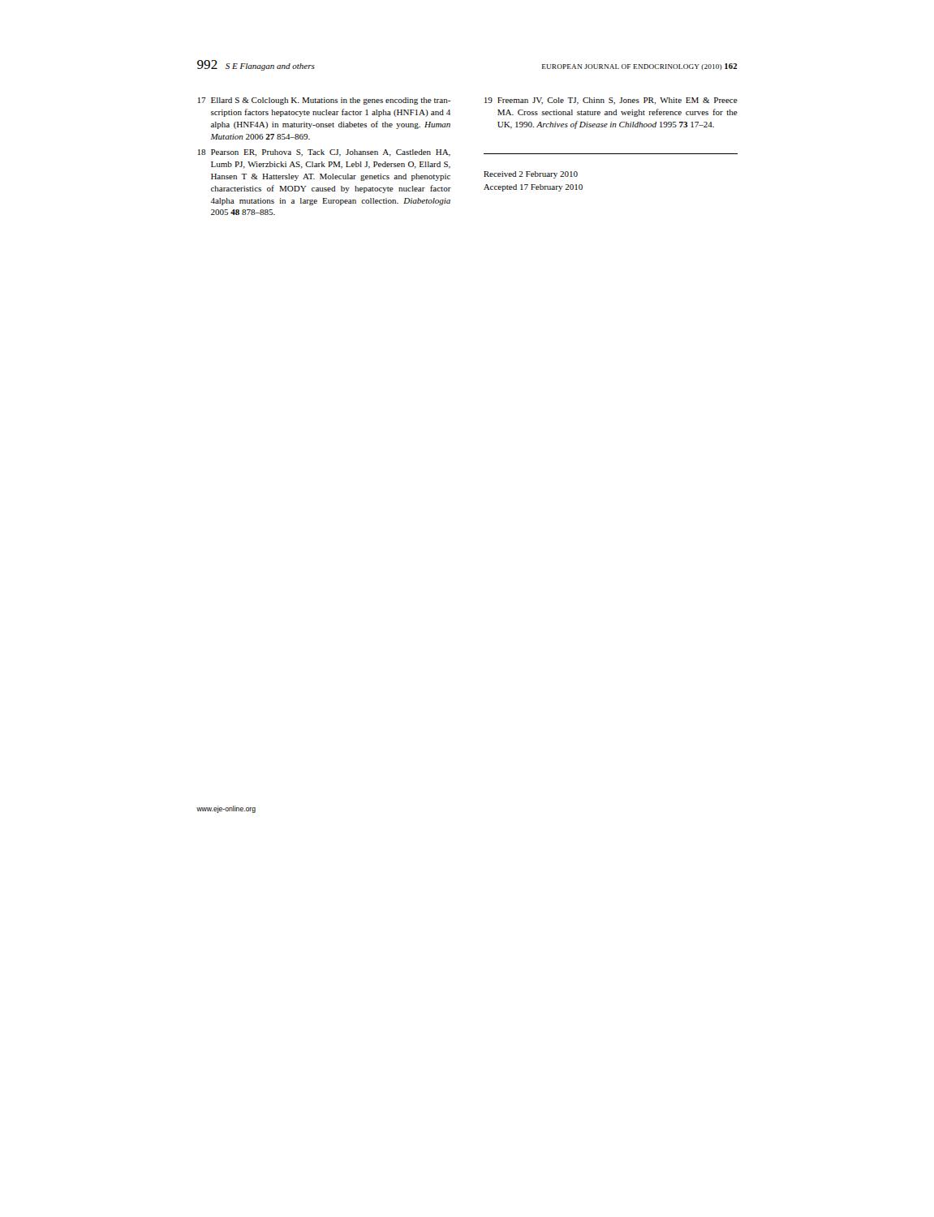992 S E Flanagan and others
EUROPEAN JOURNAL OF ENDOCRINOLOGY (2010) 162
17 Ellard S & Colclough K. Mutations in the genes encoding the transcription factors hepatocyte nuclear factor 1 alpha (HNF1A) and 4 alpha (HNF4A) in maturity-onset diabetes of the young. Human Mutation 2006 27 854–869.
18 Pearson ER, Pruhova S, Tack CJ, Johansen A, Castleden HA, Lumb PJ, Wierzbicki AS, Clark PM, Lebl J, Pedersen O, Ellard S, Hansen T & Hattersley AT. Molecular genetics and phenotypic characteristics of MODY caused by hepatocyte nuclear factor 4alpha mutations in a large European collection. Diabetologia 2005 48 878–885.
19 Freeman JV, Cole TJ, Chinn S, Jones PR, White EM & Preece MA. Cross sectional stature and weight reference curves for the UK, 1990. Archives of Disease in Childhood 1995 73 17–24.
Received 2 February 2010
Accepted 17 February 2010
www.eje-online.org